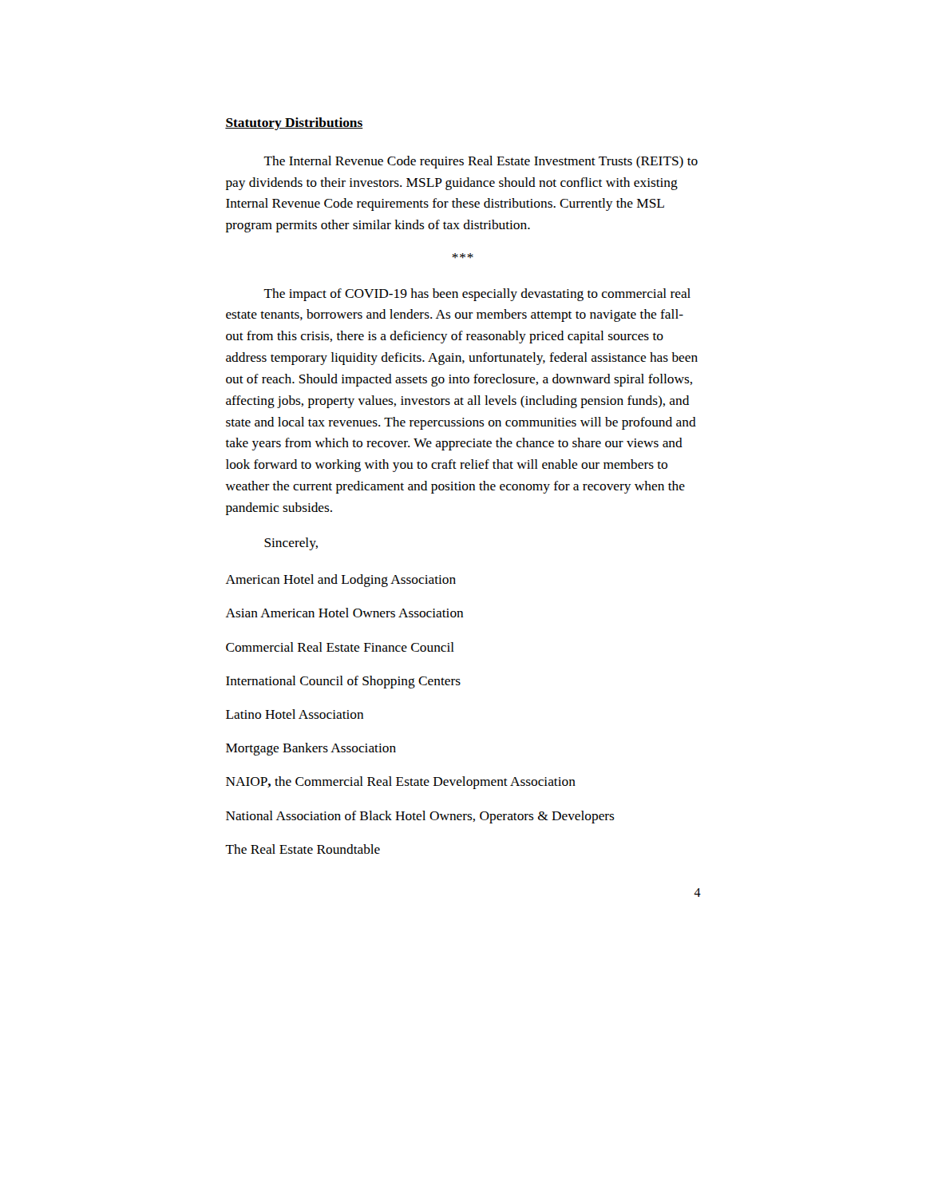Statutory Distributions
The Internal Revenue Code requires Real Estate Investment Trusts (REITS) to pay dividends to their investors. MSLP guidance should not conflict with existing Internal Revenue Code requirements for these distributions. Currently the MSL program permits other similar kinds of tax distribution.
***
The impact of COVID-19 has been especially devastating to commercial real estate tenants, borrowers and lenders. As our members attempt to navigate the fall-out from this crisis, there is a deficiency of reasonably priced capital sources to address temporary liquidity deficits. Again, unfortunately, federal assistance has been out of reach. Should impacted assets go into foreclosure, a downward spiral follows, affecting jobs, property values, investors at all levels (including pension funds), and state and local tax revenues. The repercussions on communities will be profound and take years from which to recover. We appreciate the chance to share our views and look forward to working with you to craft relief that will enable our members to weather the current predicament and position the economy for a recovery when the pandemic subsides.
Sincerely,
American Hotel and Lodging Association
Asian American Hotel Owners Association
Commercial Real Estate Finance Council
International Council of Shopping Centers
Latino Hotel Association
Mortgage Bankers Association
NAIOP, the Commercial Real Estate Development Association
National Association of Black Hotel Owners, Operators & Developers
The Real Estate Roundtable
4